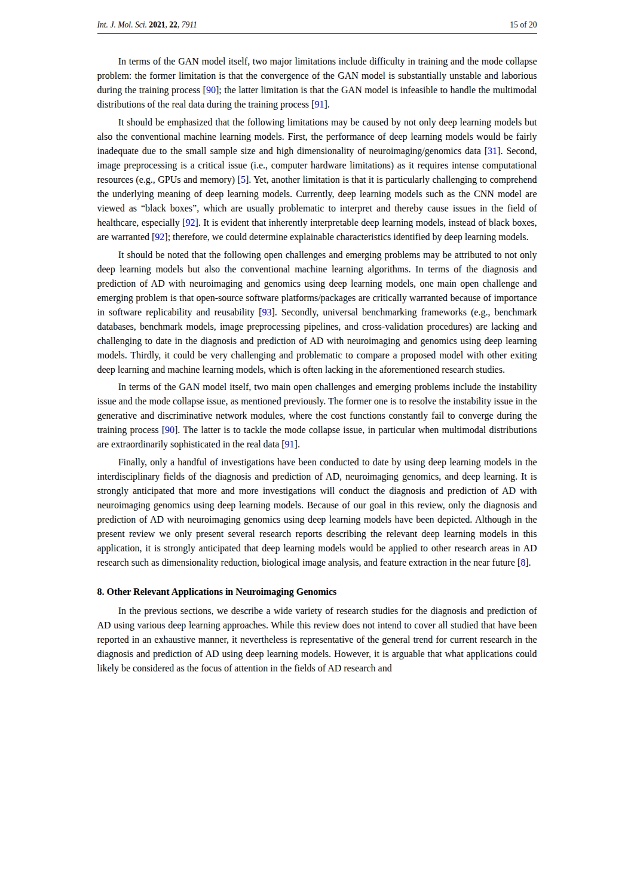Int. J. Mol. Sci. 2021, 22, 7911 15 of 20
In terms of the GAN model itself, two major limitations include difficulty in training and the mode collapse problem: the former limitation is that the convergence of the GAN model is substantially unstable and laborious during the training process [90]; the latter limitation is that the GAN model is infeasible to handle the multimodal distributions of the real data during the training process [91].
It should be emphasized that the following limitations may be caused by not only deep learning models but also the conventional machine learning models. First, the performance of deep learning models would be fairly inadequate due to the small sample size and high dimensionality of neuroimaging/genomics data [31]. Second, image preprocessing is a critical issue (i.e., computer hardware limitations) as it requires intense computational resources (e.g., GPUs and memory) [5]. Yet, another limitation is that it is particularly challenging to comprehend the underlying meaning of deep learning models. Currently, deep learning models such as the CNN model are viewed as “black boxes”, which are usually problematic to interpret and thereby cause issues in the field of healthcare, especially [92]. It is evident that inherently interpretable deep learning models, instead of black boxes, are warranted [92]; therefore, we could determine explainable characteristics identified by deep learning models.
It should be noted that the following open challenges and emerging problems may be attributed to not only deep learning models but also the conventional machine learning algorithms. In terms of the diagnosis and prediction of AD with neuroimaging and genomics using deep learning models, one main open challenge and emerging problem is that open-source software platforms/packages are critically warranted because of importance in software replicability and reusability [93]. Secondly, universal benchmarking frameworks (e.g., benchmark databases, benchmark models, image preprocessing pipelines, and cross-validation procedures) are lacking and challenging to date in the diagnosis and prediction of AD with neuroimaging and genomics using deep learning models. Thirdly, it could be very challenging and problematic to compare a proposed model with other exiting deep learning and machine learning models, which is often lacking in the aforementioned research studies.
In terms of the GAN model itself, two main open challenges and emerging problems include the instability issue and the mode collapse issue, as mentioned previously. The former one is to resolve the instability issue in the generative and discriminative network modules, where the cost functions constantly fail to converge during the training process [90]. The latter is to tackle the mode collapse issue, in particular when multimodal distributions are extraordinarily sophisticated in the real data [91].
Finally, only a handful of investigations have been conducted to date by using deep learning models in the interdisciplinary fields of the diagnosis and prediction of AD, neuroimaging genomics, and deep learning. It is strongly anticipated that more and more investigations will conduct the diagnosis and prediction of AD with neuroimaging genomics using deep learning models. Because of our goal in this review, only the diagnosis and prediction of AD with neuroimaging genomics using deep learning models have been depicted. Although in the present review we only present several research reports describing the relevant deep learning models in this application, it is strongly anticipated that deep learning models would be applied to other research areas in AD research such as dimensionality reduction, biological image analysis, and feature extraction in the near future [8].
8. Other Relevant Applications in Neuroimaging Genomics
In the previous sections, we describe a wide variety of research studies for the diagnosis and prediction of AD using various deep learning approaches. While this review does not intend to cover all studied that have been reported in an exhaustive manner, it nevertheless is representative of the general trend for current research in the diagnosis and prediction of AD using deep learning models. However, it is arguable that what applications could likely be considered as the focus of attention in the fields of AD research and